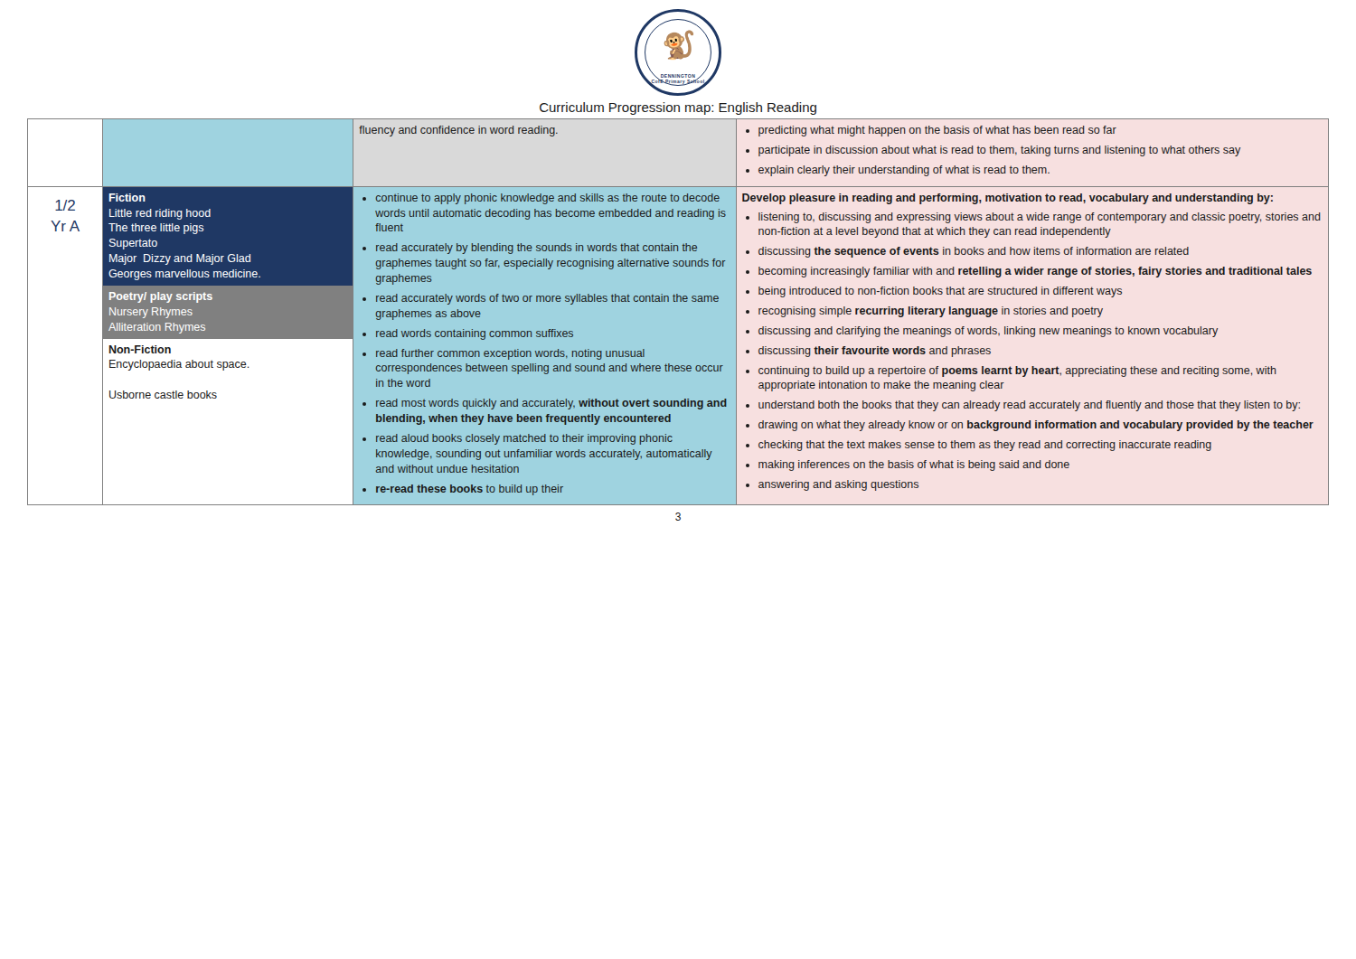🐒
DENNINGTON
CofE Primary School
Curriculum Progression map: English Reading
| | | fluency and confidence in word reading. | predicting what might happen on the basis of what has been read so far participate in discussion about what is read to them, taking turns and listening to what others say explain clearly their understanding of what is read to them. |
| 1/2 Yr A | Fiction Little red riding hood The three little pigs Supertato Major Dizzy and Major Glad Georges marvellous medicine. Poetry/ play scripts Nursery Rhymes Alliteration Rhymes Non-Fiction Encyclopaedia about space. Usborne castle books | continue to apply phonic knowledge and skills as the route to decode words until automatic decoding has become embedded and reading is fluent read accurately by blending the sounds in words that contain the graphemes taught so far, especially recognising alternative sounds for graphemes read accurately words of two or more syllables that contain the same graphemes as above read words containing common suffixes read further common exception words, noting unusual correspondences between spelling and sound and where these occur in the word read most words quickly and accurately, without overt sounding and blending, when they have been frequently encountered read aloud books closely matched to their improving phonic knowledge, sounding out unfamiliar words accurately, automatically and without undue hesitation re-read these books to build up their | Develop pleasure in reading and performing, motivation to read, vocabulary and understanding by: listening to, discussing and expressing views about a wide range of contemporary and classic poetry, stories and non-fiction at a level beyond that at which they can read independently discussing the sequence of events in books and how items of information are related becoming increasingly familiar with and retelling a wider range of stories, fairy stories and traditional tales being introduced to non-fiction books that are structured in different ways recognising simple recurring literary language in stories and poetry discussing and clarifying the meanings of words, linking new meanings to known vocabulary discussing their favourite words and phrases continuing to build up a repertoire of poems learnt by heart , appreciating these and reciting some, with appropriate intonation to make the meaning clear understand both the books that they can already read accurately and fluently and those that they listen to by: drawing on what they already know or on background information and vocabulary provided by the teacher checking that the text makes sense to them as they read and correcting inaccurate reading making inferences on the basis of what is being said and done answering and asking questions |
3